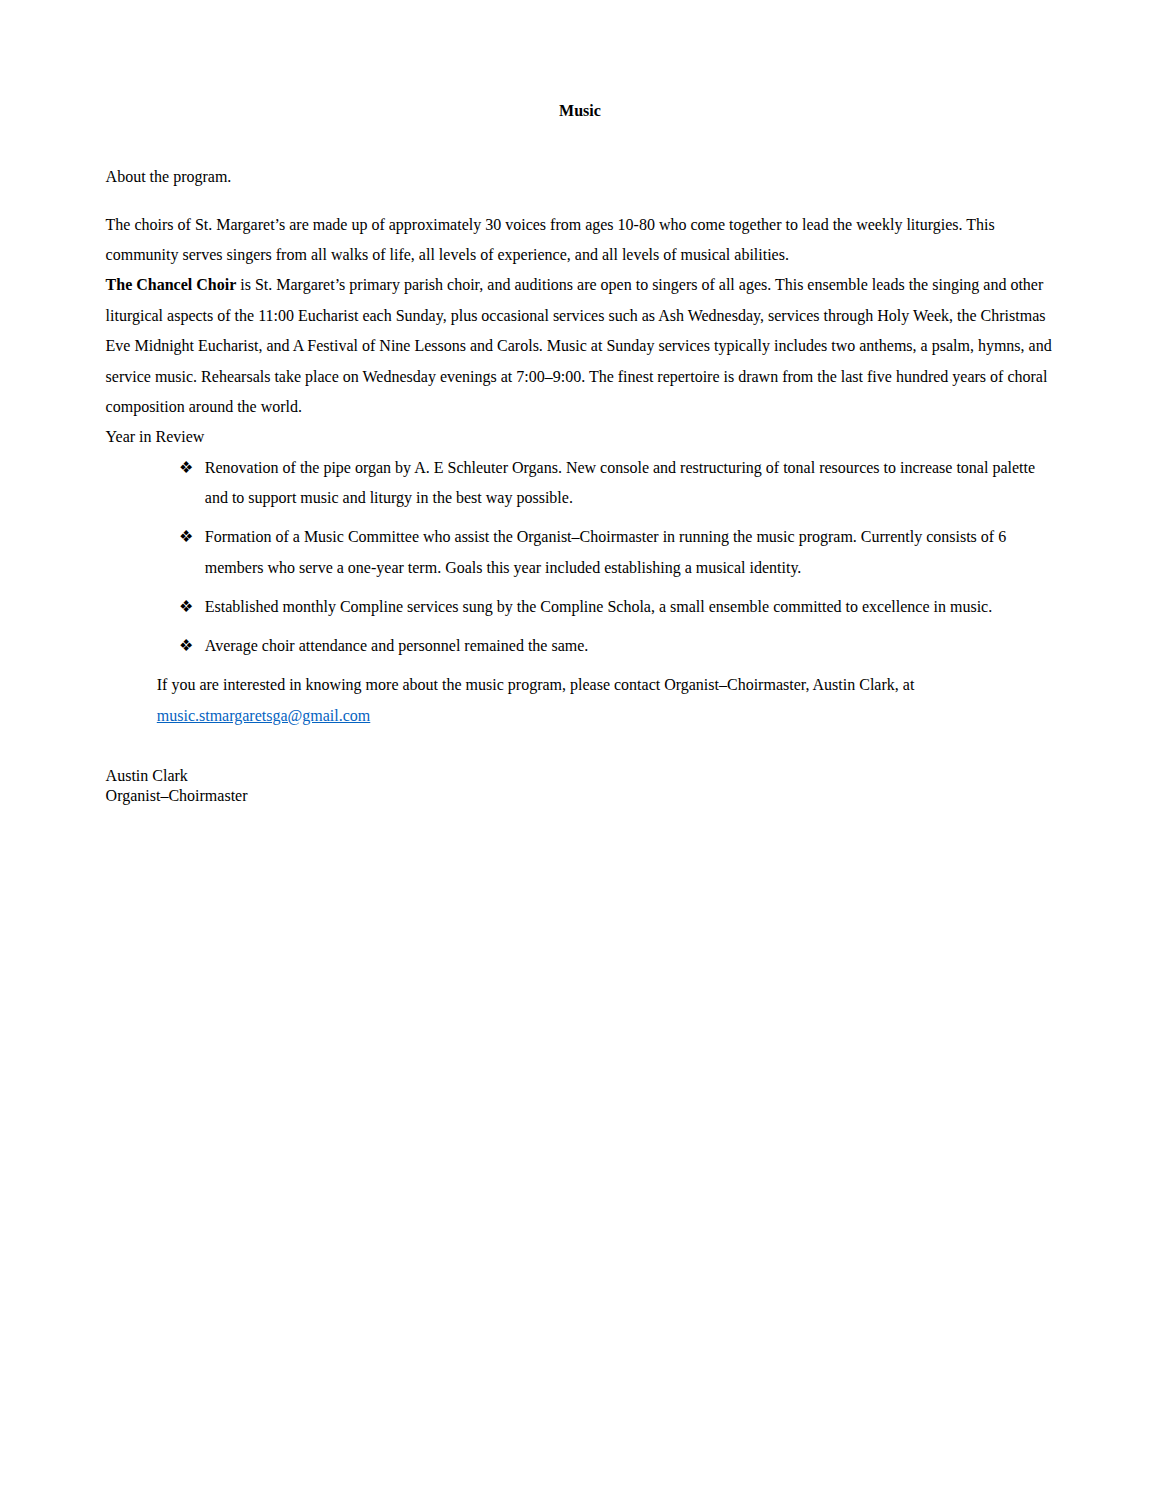Music
About the program.
The choirs of St. Margaret’s are made up of approximately 30 voices from ages 10-80 who come together to lead the weekly liturgies. This community serves singers from all walks of life, all levels of experience, and all levels of musical abilities.
The Chancel Choir is St. Margaret’s primary parish choir, and auditions are open to singers of all ages. This ensemble leads the singing and other liturgical aspects of the 11:00 Eucharist each Sunday, plus occasional services such as Ash Wednesday, services through Holy Week, the Christmas Eve Midnight Eucharist, and A Festival of Nine Lessons and Carols. Music at Sunday services typically includes two anthems, a psalm, hymns, and service music. Rehearsals take place on Wednesday evenings at 7:00–9:00. The finest repertoire is drawn from the last five hundred years of choral composition around the world.
Year in Review
Renovation of the pipe organ by A. E Schleuter Organs. New console and restructuring of tonal resources to increase tonal palette and to support music and liturgy in the best way possible.
Formation of a Music Committee who assist the Organist–Choirmaster in running the music program. Currently consists of 6 members who serve a one-year term. Goals this year included establishing a musical identity.
Established monthly Compline services sung by the Compline Schola, a small ensemble committed to excellence in music.
Average choir attendance and personnel remained the same.
If you are interested in knowing more about the music program, please contact Organist–Choirmaster, Austin Clark, at music.stmargaretsga@gmail.com
Austin Clark
Organist–Choirmaster